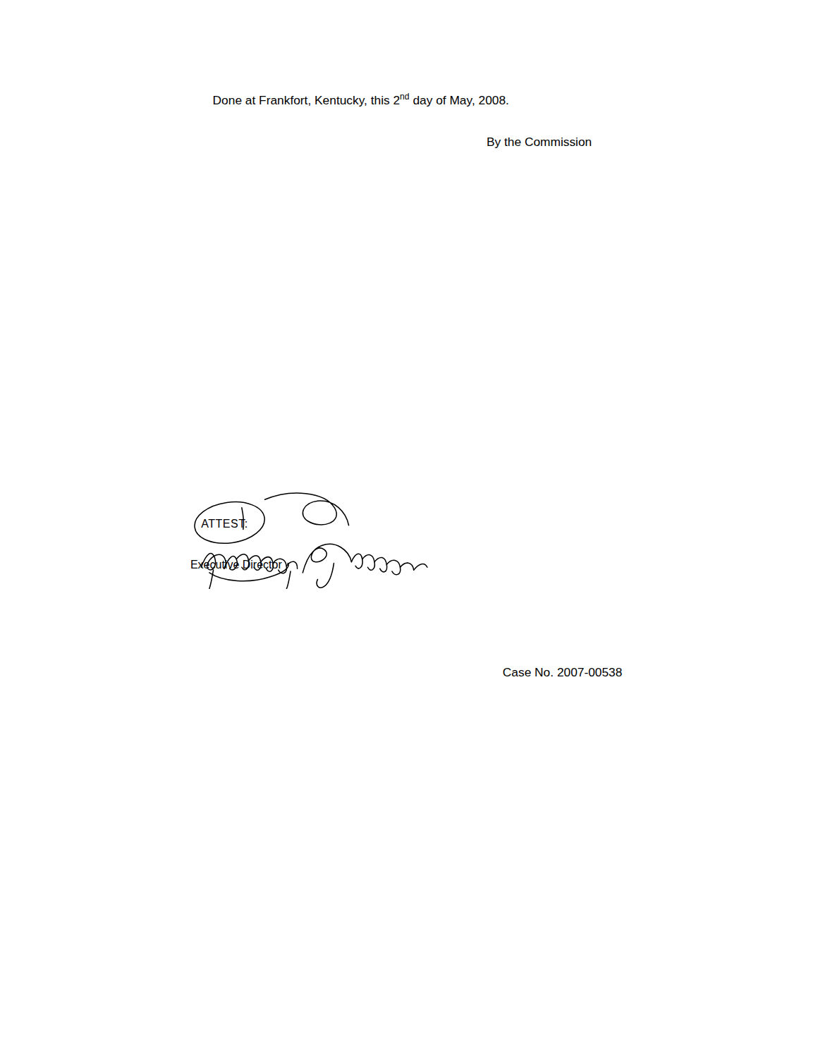Done at Frankfort, Kentucky, this 2nd day of May, 2008.
By the Commission
ATTEST: Executive Director
Case No. 2007-00538